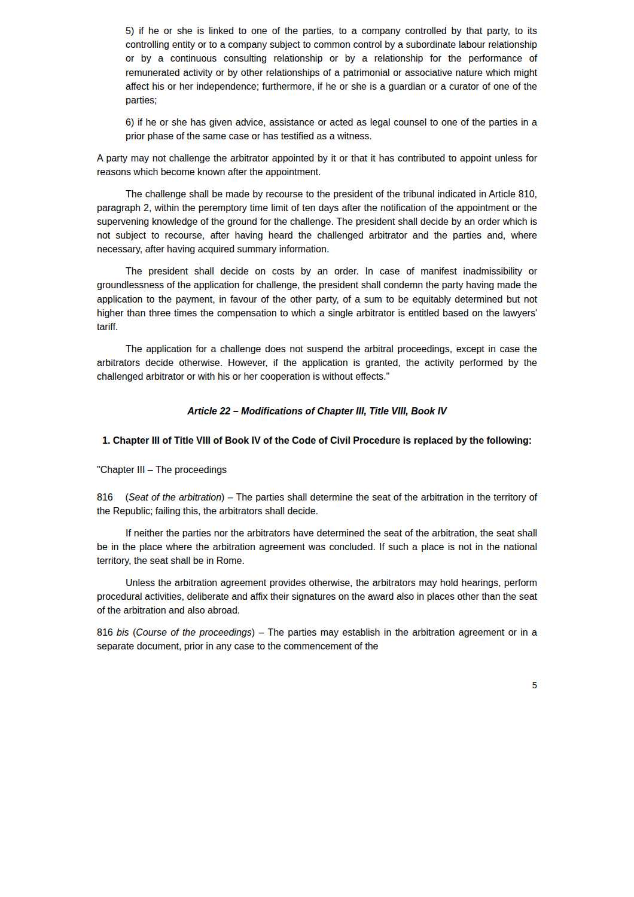5) if he or she is linked to one of the parties, to a company controlled by that party, to its controlling entity or to a company subject to common control by a subordinate labour relationship or by a continuous consulting relationship or by a relationship for the performance of remunerated activity or by other relationships of a patrimonial or associative nature which might affect his or her independence; furthermore, if he or she is a guardian or a curator of one of the parties;
6) if he or she has given advice, assistance or acted as legal counsel to one of the parties in a prior phase of the same case or has testified as a witness.
A party may not challenge the arbitrator appointed by it or that it has contributed to appoint unless for reasons which become known after the appointment.
The challenge shall be made by recourse to the president of the tribunal indicated in Article 810, paragraph 2, within the peremptory time limit of ten days after the notification of the appointment or the supervening knowledge of the ground for the challenge. The president shall decide by an order which is not subject to recourse, after having heard the challenged arbitrator and the parties and, where necessary, after having acquired summary information.
The president shall decide on costs by an order. In case of manifest inadmissibility or groundlessness of the application for challenge, the president shall condemn the party having made the application to the payment, in favour of the other party, of a sum to be equitably determined but not higher than three times the compensation to which a single arbitrator is entitled based on the lawyers' tariff.
The application for a challenge does not suspend the arbitral proceedings, except in case the arbitrators decide otherwise. However, if the application is granted, the activity performed by the challenged arbitrator or with his or her cooperation is without effects."
Article 22 – Modifications of Chapter III, Title VIII, Book IV
1. Chapter III of Title VIII of Book IV of the Code of Civil Procedure is replaced by the following:
"Chapter III – The proceedings
816 (Seat of the arbitration) – The parties shall determine the seat of the arbitration in the territory of the Republic; failing this, the arbitrators shall decide.
If neither the parties nor the arbitrators have determined the seat of the arbitration, the seat shall be in the place where the arbitration agreement was concluded. If such a place is not in the national territory, the seat shall be in Rome.
Unless the arbitration agreement provides otherwise, the arbitrators may hold hearings, perform procedural activities, deliberate and affix their signatures on the award also in places other than the seat of the arbitration and also abroad.
816 bis (Course of the proceedings) – The parties may establish in the arbitration agreement or in a separate document, prior in any case to the commencement of the
5